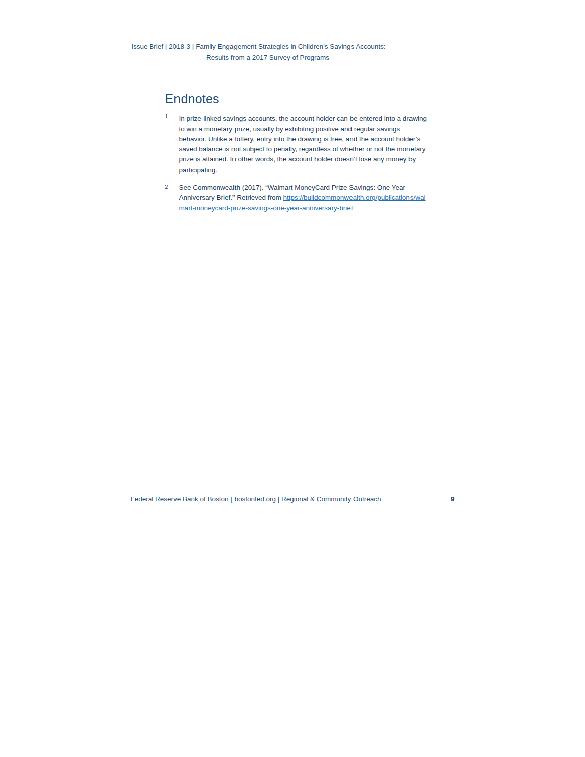Issue Brief | 2018-3 | Family Engagement Strategies in Children’s Savings Accounts: Results from a 2017 Survey of Programs
Endnotes
1 In prize-linked savings accounts, the account holder can be entered into a drawing to win a monetary prize, usually by exhibiting positive and regular savings behavior. Unlike a lottery, entry into the drawing is free, and the account holder’s saved balance is not subject to penalty, regardless of whether or not the monetary prize is attained. In other words, the account holder doesn’t lose any money by participating.
2 See Commonwealth (2017). “Walmart MoneyCard Prize Savings: One Year Anniversary Brief.” Retrieved from https://buildcommonwealth.org/publications/walmart-moneycard-prize-savings-one-year-anniversary-brief
Federal Reserve Bank of Boston | bostonfed.org | Regional & Community Outreach
9